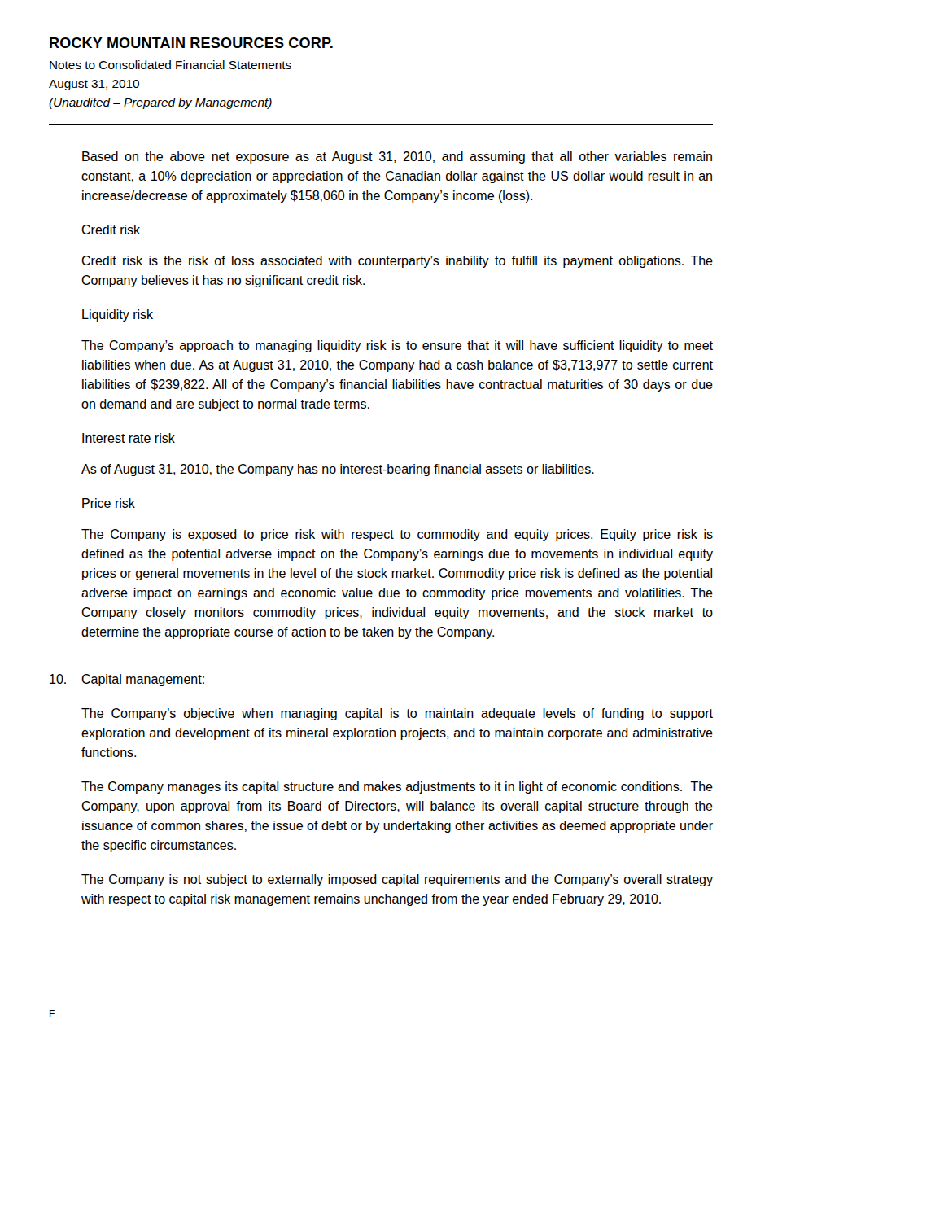ROCKY MOUNTAIN RESOURCES CORP.
Notes to Consolidated Financial Statements
August 31, 2010
(Unaudited – Prepared by Management)
Based on the above net exposure as at August 31, 2010, and assuming that all other variables remain constant, a 10% depreciation or appreciation of the Canadian dollar against the US dollar would result in an increase/decrease of approximately $158,060 in the Company’s income (loss).
Credit risk
Credit risk is the risk of loss associated with counterparty’s inability to fulfill its payment obligations. The Company believes it has no significant credit risk.
Liquidity risk
The Company’s approach to managing liquidity risk is to ensure that it will have sufficient liquidity to meet liabilities when due. As at August 31, 2010, the Company had a cash balance of $3,713,977 to settle current liabilities of $239,822. All of the Company’s financial liabilities have contractual maturities of 30 days or due on demand and are subject to normal trade terms.
Interest rate risk
As of August 31, 2010, the Company has no interest-bearing financial assets or liabilities.
Price risk
The Company is exposed to price risk with respect to commodity and equity prices. Equity price risk is defined as the potential adverse impact on the Company’s earnings due to movements in individual equity prices or general movements in the level of the stock market. Commodity price risk is defined as the potential adverse impact on earnings and economic value due to commodity price movements and volatilities. The Company closely monitors commodity prices, individual equity movements, and the stock market to determine the appropriate course of action to be taken by the Company.
Capital management:
The Company’s objective when managing capital is to maintain adequate levels of funding to support exploration and development of its mineral exploration projects, and to maintain corporate and administrative functions.
The Company manages its capital structure and makes adjustments to it in light of economic conditions. The Company, upon approval from its Board of Directors, will balance its overall capital structure through the issuance of common shares, the issue of debt or by undertaking other activities as deemed appropriate under the specific circumstances.
The Company is not subject to externally imposed capital requirements and the Company’s overall strategy with respect to capital risk management remains unchanged from the year ended February 29, 2010.
F